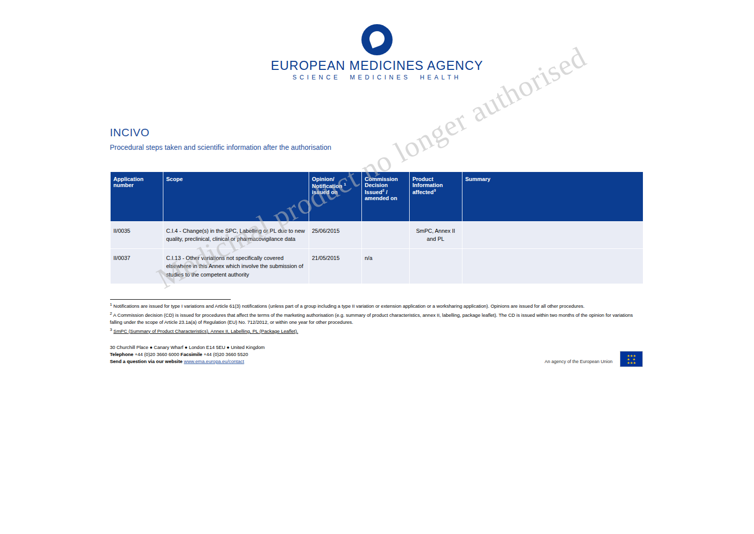Medicinal product no longer authorised
EUROPEAN MEDICINES AGENCY
SCIENCE MEDICINES HEALTH
INCIVO
Procedural steps taken and scientific information after the authorisation
| Application number | Scope | Opinion/ Notification 1 issued on | Commission Decision Issued 2 / amended on | Product Information affected 3 | Summary |
| --- | --- | --- | --- | --- | --- |
| II/0035 | C.I.4 - Change(s) in the SPC, Labelling or PL due to new quality, preclinical, clinical or pharmacovigilance data | 25/06/2015 | | SmPC, Annex II and PL | |
| II/0037 | C.I.13 - Other variations not specifically covered elsewhere in this Annex which involve the submission of studies to the competent authority | 21/05/2015 | n/a | | |
1 Notifications are issued for type I variations and Article 61(3) notifications (unless part of a group including a type II variation or extension application or a worksharing application). Opinions are issued for all other procedures.
2 A Commission decision (CD) is issued for procedures that affect the terms of the marketing authorisation (e.g. summary of product characteristics, annex II, labelling, package leaflet). The CD is issued within two months of the opinion for variations falling under the scope of Article 23.1a(a) of Regulation (EU) No. 712/2012, or within one year for other procedures.
3 SmPC (Summary of Product Characteristics), Annex II, Labelling, PL (Package Leaflet).
30 Churchill Place ● Canary Wharf ● London E14 5EU ● United Kingdom
Telephone +44 (0)20 3660 6000 Facsimile +44 (0)20 3660 5520
Send a question via our website www.ema.europa.eu/contact
An agency of the European Union
★★★
★ ★
★★★